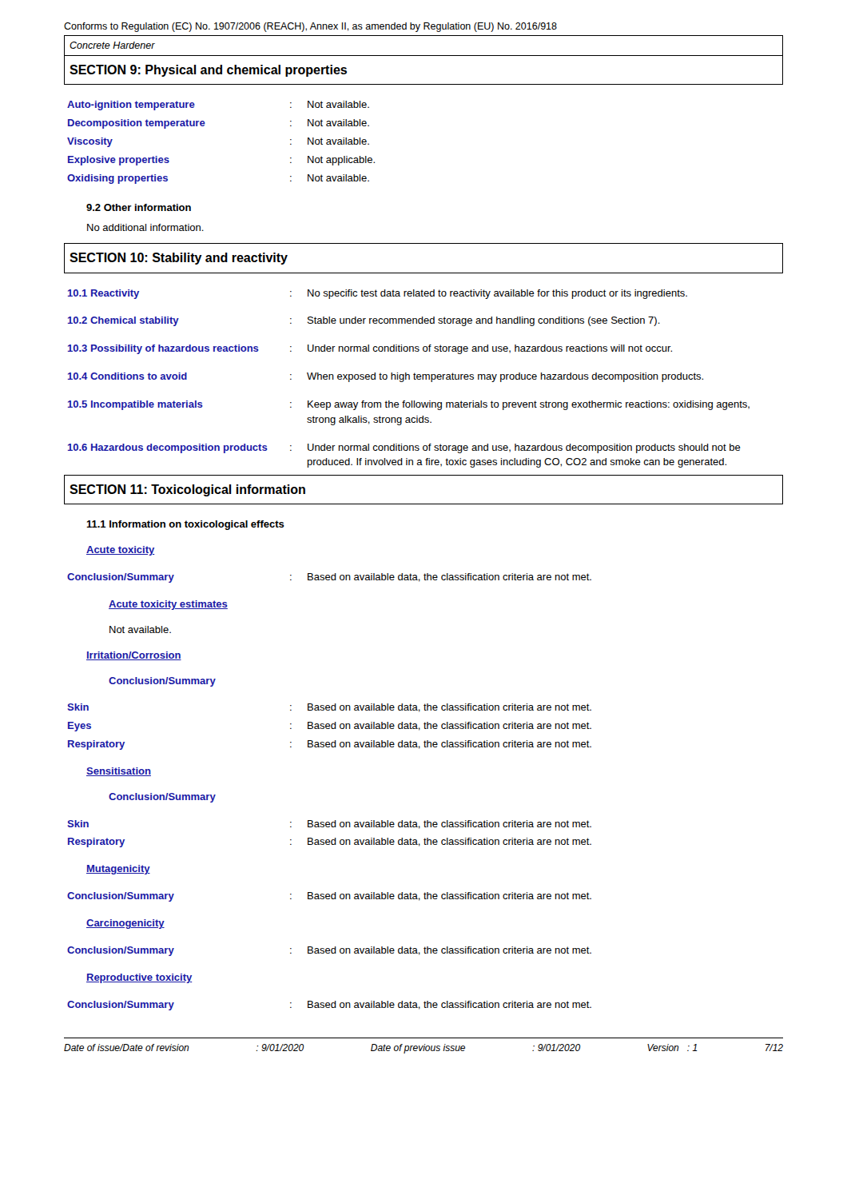Conforms to Regulation (EC) No. 1907/2006 (REACH), Annex II, as amended by Regulation (EU) No. 2016/918
Concrete Hardener
SECTION 9: Physical and chemical properties
| Auto-ignition temperature | : | Not available. |
| Decomposition temperature | : | Not available. |
| Viscosity | : | Not available. |
| Explosive properties | : | Not applicable. |
| Oxidising properties | : | Not available. |
9.2 Other information
No additional information.
SECTION 10: Stability and reactivity
| 10.1 Reactivity | : | No specific test data related to reactivity available for this product or its ingredients. |
| 10.2 Chemical stability | : | Stable under recommended storage and handling conditions (see Section 7). |
| 10.3 Possibility of hazardous reactions | : | Under normal conditions of storage and use, hazardous reactions will not occur. |
| 10.4 Conditions to avoid | : | When exposed to high temperatures may produce hazardous decomposition products. |
| 10.5 Incompatible materials | : | Keep away from the following materials to prevent strong exothermic reactions: oxidising agents, strong alkalis, strong acids. |
| 10.6 Hazardous decomposition products | : | Under normal conditions of storage and use, hazardous decomposition products should not be produced. If involved in a fire, toxic gases including CO, CO2 and smoke can be generated. |
SECTION 11: Toxicological information
11.1 Information on toxicological effects
Acute toxicity
| Conclusion/Summary | : | Based on available data, the classification criteria are not met. |
Acute toxicity estimates
Not available.
Irritation/Corrosion
Conclusion/Summary
| Skin | : | Based on available data, the classification criteria are not met. |
| Eyes | : | Based on available data, the classification criteria are not met. |
| Respiratory | : | Based on available data, the classification criteria are not met. |
Sensitisation
Conclusion/Summary
| Skin | : | Based on available data, the classification criteria are not met. |
| Respiratory | : | Based on available data, the classification criteria are not met. |
Mutagenicity
| Conclusion/Summary | : | Based on available data, the classification criteria are not met. |
Carcinogenicity
| Conclusion/Summary | : | Based on available data, the classification criteria are not met. |
Reproductive toxicity
| Conclusion/Summary | : | Based on available data, the classification criteria are not met. |
Date of issue/Date of revision : 9/01/2020 Date of previous issue : 9/01/2020 Version : 1 7/12